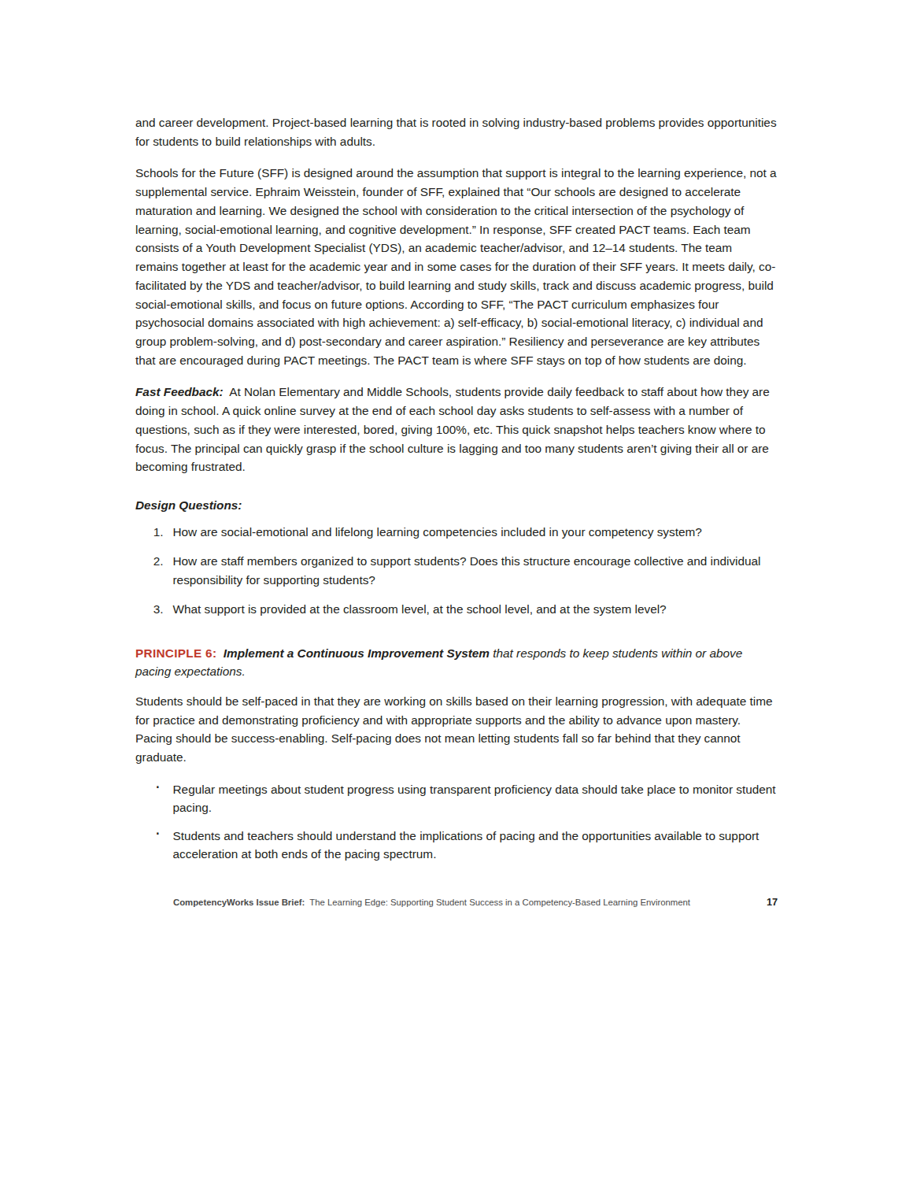and career development. Project-based learning that is rooted in solving industry-based problems provides opportunities for students to build relationships with adults.
Schools for the Future (SFF) is designed around the assumption that support is integral to the learning experience, not a supplemental service. Ephraim Weisstein, founder of SFF, explained that “Our schools are designed to accelerate maturation and learning. We designed the school with consideration to the critical intersection of the psychology of learning, social-emotional learning, and cognitive development.” In response, SFF created PACT teams. Each team consists of a Youth Development Specialist (YDS), an academic teacher/advisor, and 12–14 students. The team remains together at least for the academic year and in some cases for the duration of their SFF years. It meets daily, co-facilitated by the YDS and teacher/advisor, to build learning and study skills, track and discuss academic progress, build social-emotional skills, and focus on future options. According to SFF, “The PACT curriculum emphasizes four psychosocial domains associated with high achievement: a) self-efficacy, b) social-emotional literacy, c) individual and group problem-solving, and d) post-secondary and career aspiration.” Resiliency and perseverance are key attributes that are encouraged during PACT meetings. The PACT team is where SFF stays on top of how students are doing.
Fast Feedback: At Nolan Elementary and Middle Schools, students provide daily feedback to staff about how they are doing in school. A quick online survey at the end of each school day asks students to self-assess with a number of questions, such as if they were interested, bored, giving 100%, etc. This quick snapshot helps teachers know where to focus. The principal can quickly grasp if the school culture is lagging and too many students aren’t giving their all or are becoming frustrated.
Design Questions:
How are social-emotional and lifelong learning competencies included in your competency system?
How are staff members organized to support students? Does this structure encourage collective and individual responsibility for supporting students?
What support is provided at the classroom level, at the school level, and at the system level?
PRINCIPLE 6: Implement a Continuous Improvement System that responds to keep students within or above pacing expectations.
Students should be self-paced in that they are working on skills based on their learning progression, with adequate time for practice and demonstrating proficiency and with appropriate supports and the ability to advance upon mastery. Pacing should be success-enabling. Self-pacing does not mean letting students fall so far behind that they cannot graduate.
Regular meetings about student progress using transparent proficiency data should take place to monitor student pacing.
Students and teachers should understand the implications of pacing and the opportunities available to support acceleration at both ends of the pacing spectrum.
CompetencyWorks Issue Brief: The Learning Edge: Supporting Student Success in a Competency-Based Learning Environment 17